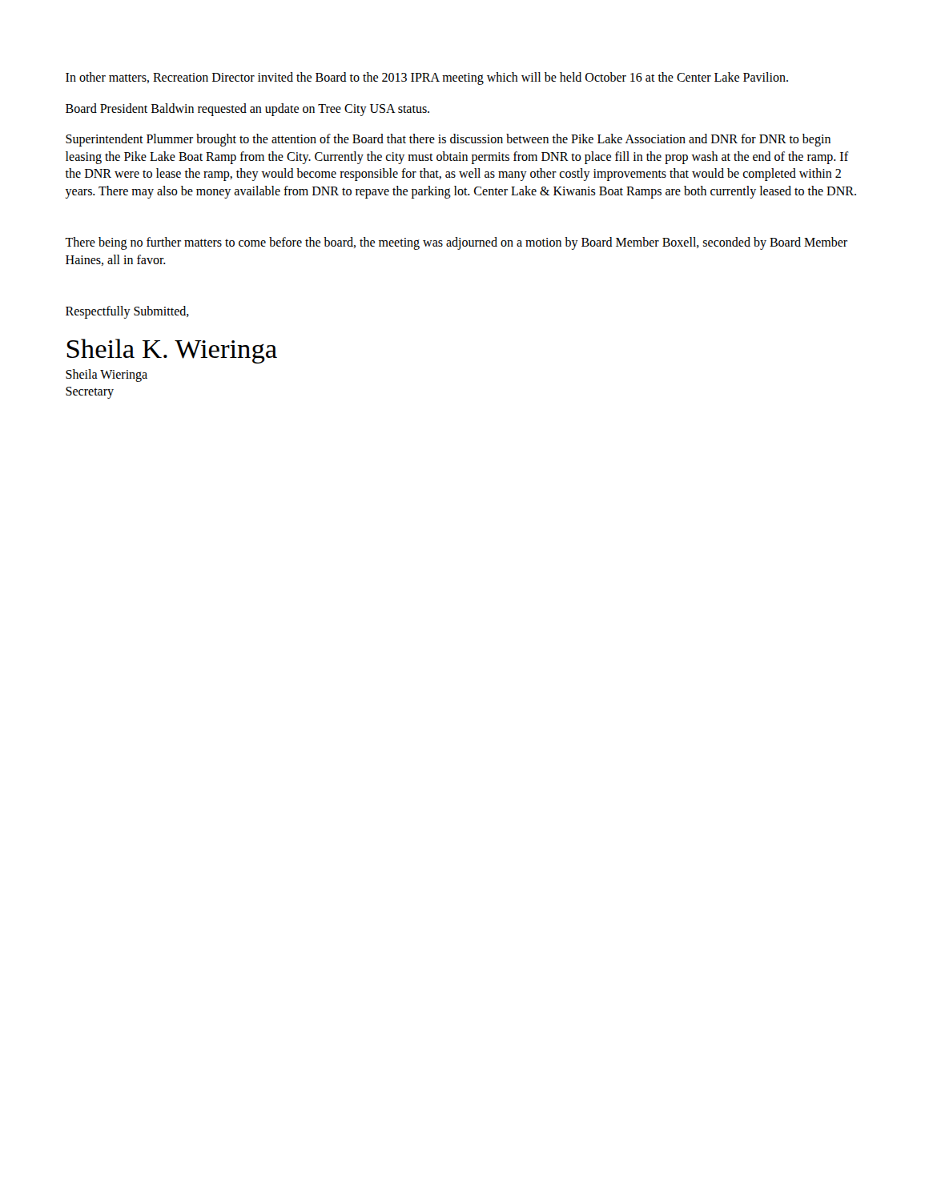In other matters, Recreation Director invited the Board to the 2013 IPRA meeting which will be held October 16 at the Center Lake Pavilion.
Board President Baldwin requested an update on Tree City USA status.
Superintendent Plummer brought to the attention of the Board that there is discussion between the Pike Lake Association and DNR for DNR to begin leasing the Pike Lake Boat Ramp from the City. Currently the city must obtain permits from DNR to place fill in the prop wash at the end of the ramp. If the DNR were to lease the ramp, they would become responsible for that, as well as many other costly improvements that would be completed within 2 years. There may also be money available from DNR to repave the parking lot. Center Lake & Kiwanis Boat Ramps are both currently leased to the DNR.
There being no further matters to come before the board, the meeting was adjourned on a motion by Board Member Boxell, seconded by Board Member Haines, all in favor.
Respectfully Submitted,
Sheila K. Wieringa
Sheila Wieringa
Secretary